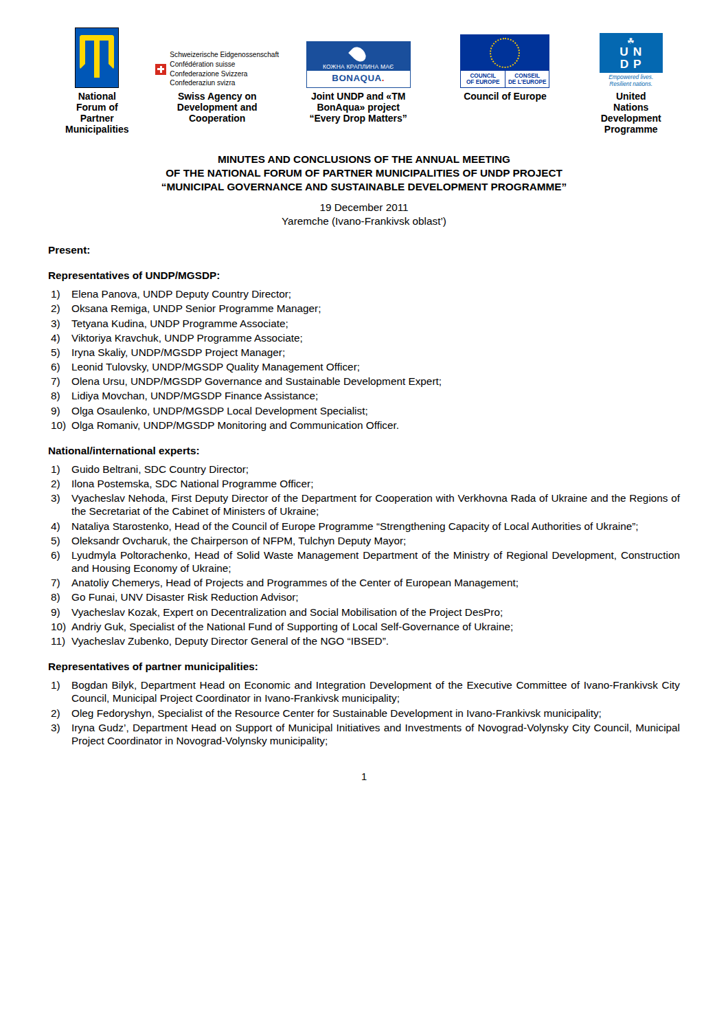| | Schweizerische Eidgenossenschaft Confédération suisse Confederazione Svizzera Confederaziun svizra | КОЖНА КРАПЛИНА МАЄ ЗНАЧЕННЯ BONAQUA . | COUNCIL OF EUROPE CONSEIL DE L'EUROPE | ☘ U N D P Empowered lives. Resilient nations. |
| National Forum of Partner Municipalities | Swiss Agency on Development and Cooperation | Joint UNDP and «TM BonAqua» project “Every Drop Matters” | Council of Europe | United Nations Development Programme |
Minutes and conclusions of the annual meeting
of the National Forum of Partner Municipalities of UNDP project
“Municipal Governance and Sustainable Development Programme”
19 December 2011
Yaremche (Ivano-Frankivsk oblast’)
Present:
Representatives of UNDP/MGSDP:
Elena Panova, UNDP Deputy Country Director;
Oksana Remiga, UNDP Senior Programme Manager;
Tetyana Kudina, UNDP Programme Associate;
Viktoriya Kravchuk, UNDP Programme Associate;
Iryna Skaliy, UNDP/MGSDP Project Manager;
Leonid Tulovsky, UNDP/MGSDP Quality Management Officer;
Olena Ursu, UNDP/MGSDP Governance and Sustainable Development Expert;
Lidiya Movchan, UNDP/MGSDP Finance Assistance;
Olga Osaulenko, UNDP/MGSDP Local Development Specialist;
Olga Romaniv, UNDP/MGSDP Monitoring and Communication Officer.
National/international experts:
Guido Beltrani, SDC Country Director;
Ilona Postemska, SDC National Programme Officer;
Vyacheslav Nehoda, First Deputy Director of the Department for Cooperation with Verkhovna Rada of Ukraine and the Regions of the Secretariat of the Cabinet of Ministers of Ukraine;
Nataliya Starostenko, Head of the Council of Europe Programme “Strengthening Capacity of Local Authorities of Ukraine”;
Oleksandr Ovcharuk, the Chairperson of NFPM, Tulchyn Deputy Mayor;
Lyudmyla Poltorachenko, Head of Solid Waste Management Department of the Ministry of Regional Development, Construction and Housing Economy of Ukraine;
Anatoliy Chemerys, Head of Projects and Programmes of the Center of European Management;
Go Funai, UNV Disaster Risk Reduction Advisor;
Vyacheslav Kozak, Expert on Decentralization and Social Mobilisation of the Project DesPro;
Andriy Guk, Specialist of the National Fund of Supporting of Local Self-Governance of Ukraine;
Vyacheslav Zubenko, Deputy Director General of the NGO “IBSED”.
Representatives of partner municipalities:
Bogdan Bilyk, Department Head on Economic and Integration Development of the Executive Committee of Ivano-Frankivsk City Council, Municipal Project Coordinator in Ivano-Frankivsk municipality;
Oleg Fedoryshyn, Specialist of the Resource Center for Sustainable Development in Ivano-Frankivsk municipality;
Iryna Gudz’, Department Head on Support of Municipal Initiatives and Investments of Novograd-Volynsky City Council, Municipal Project Coordinator in Novograd-Volynsky municipality;
1